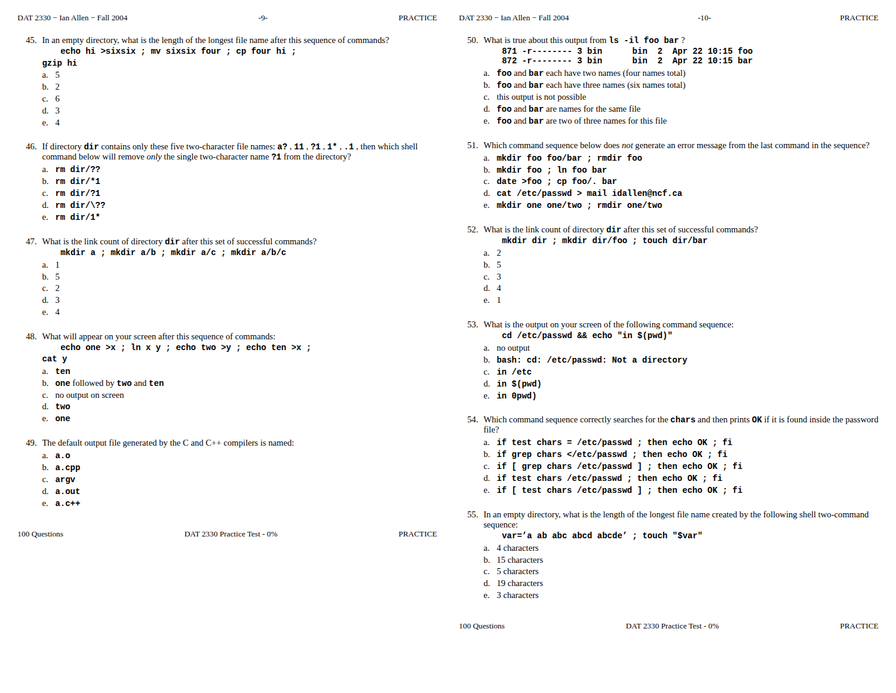DAT 2330 − Ian Allen − Fall 2004 -9- PRACTICE
45.
In an empty directory, what is the length of the longest file name after this sequence of commands?
echo hi >sixsix ; mv sixsix four ; cp four hi ;
gzip hi
a. 5
b. 2
c. 6
d. 3
e. 4
46.
If directory dir contains only these five two-character file names: a? , 11 , ?1 , 1* , .1 , then which shell command below will remove only the single two-character name ?1 from the directory?
a. rm dir/??
b. rm dir/*1
c. rm dir/?1
d. rm dir/\??
e. rm dir/1*
47.
What is the link count of directory dir after this set of successful commands?
mkdir a ; mkdir a/b ; mkdir a/c ; mkdir a/b/c
a. 1
b. 5
c. 2
d. 3
e. 4
48.
What will appear on your screen after this sequence of commands:
echo one >x ; ln x y ; echo two >y ; echo ten >x ;
cat y
a. ten
b. one followed by two and ten
c. no output on screen
d. two
e. one
49.
The default output file generated by the C and C++ compilers is named:
a. a.o
b. a.cpp
c. argv
d. a.out
e. a.c++
100 Questions DAT 2330 Practice Test - 0% PRACTICE
DAT 2330 − Ian Allen − Fall 2004 -10- PRACTICE
50.
What is true about this output from ls -il foo bar ?
871 -r-------- 3 bin      bin  2  Apr 22 10:15 foo
872 -r-------- 3 bin      bin  2  Apr 22 10:15 bar
a. foo and bar each have two names (four names total)
b. foo and bar each have three names (six names total)
c. this output is not possible
d. foo and bar are names for the same file
e. foo and bar are two of three names for this file
51.
Which command sequence below does not generate an error message from the last command in the sequence?
a. mkdir foo foo/bar ; rmdir foo
b. mkdir foo ; ln foo bar
c. date >foo ; cp foo/. bar
d. cat /etc/passwd > mail idallen@ncf.ca
e. mkdir one one/two ; rmdir one/two
52.
What is the link count of directory dir after this set of successful commands?
mkdir dir ; mkdir dir/foo ; touch dir/bar
a. 2
b. 5
c. 3
d. 4
e. 1
53.
What is the output on your screen of the following command sequence:
cd /etc/passwd && echo "in $(pwd)"
a. no output
b. bash: cd: /etc/passwd: Not a directory
c. in /etc
d. in $(pwd)
e. in 0pwd)
54.
Which command sequence correctly searches for the chars and then prints OK if it is found inside the password file?
a. if test chars = /etc/passwd ; then echo OK ; fi
b. if grep chars </etc/passwd ; then echo OK ; fi
c. if [ grep chars /etc/passwd ] ; then echo OK ; fi
d. if test chars /etc/passwd ; then echo OK ; fi
e. if [ test chars /etc/passwd ] ; then echo OK ; fi
55.
In an empty directory, what is the length of the longest file name created by the following shell two-command sequence:
var=’a ab abc abcd abcde’ ; touch "$var"
a. 4 characters
b. 15 characters
c. 5 characters
d. 19 characters
e. 3 characters
100 Questions DAT 2330 Practice Test - 0% PRACTICE